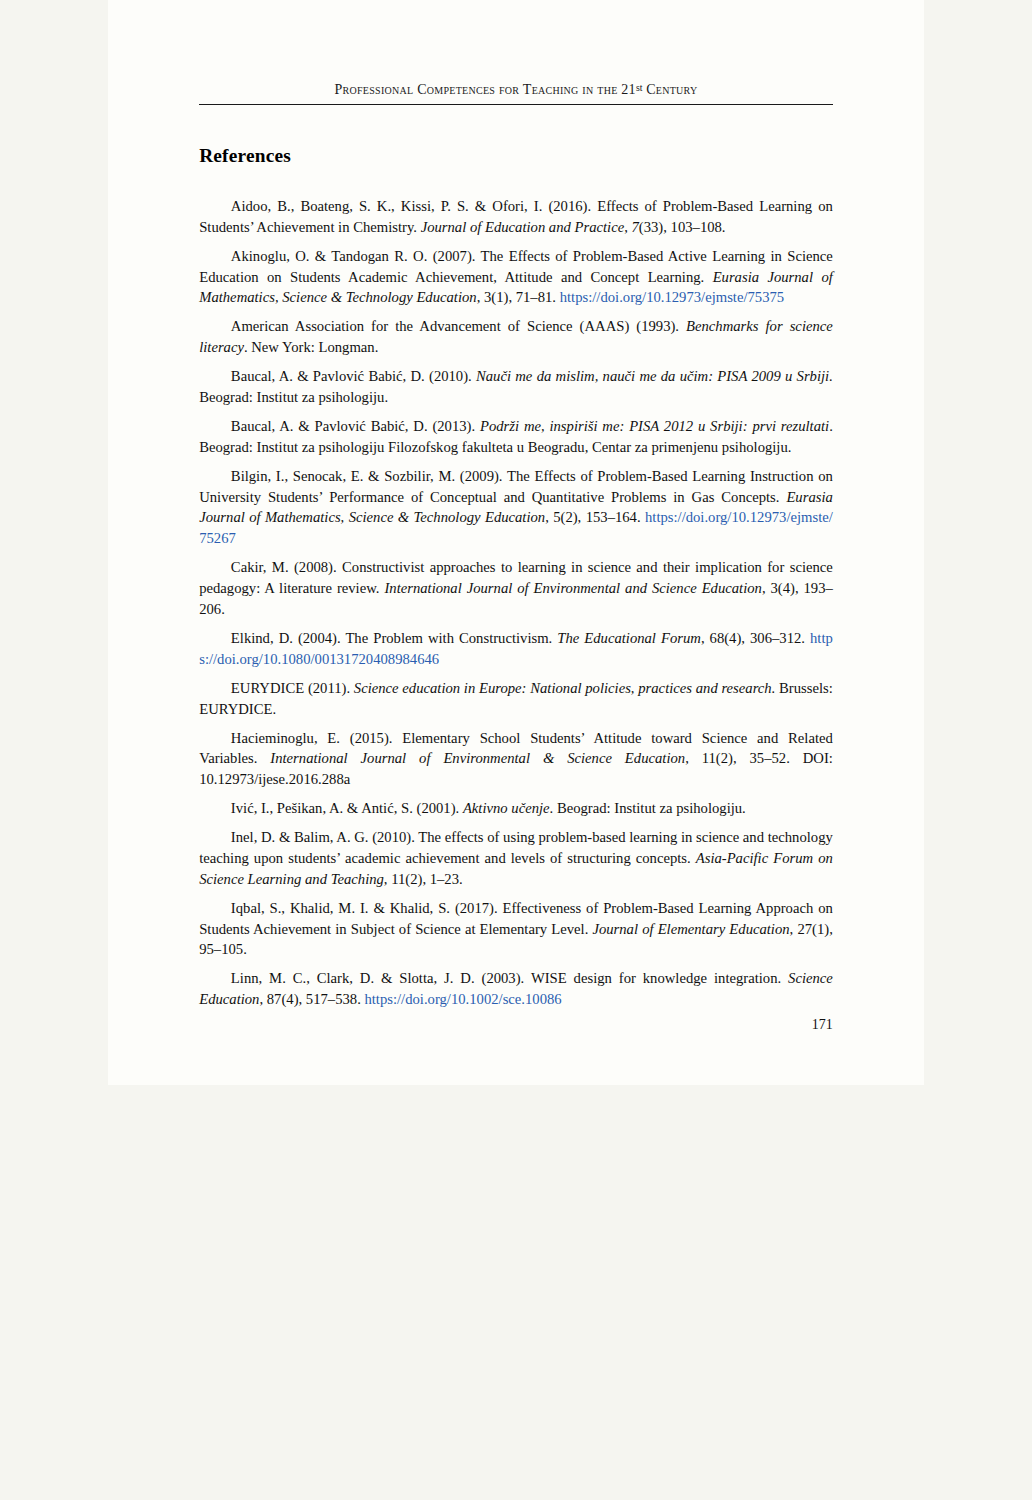Professional Competences for Teaching in the 21st Century
References
Aidoo, B., Boateng, S. K., Kissi, P. S. & Ofori, I. (2016). Effects of Problem-Based Learning on Students’ Achievement in Chemistry. Journal of Education and Practice, 7(33), 103–108.
Akinoglu, O. & Tandogan R. O. (2007). The Effects of Problem-Based Active Learning in Science Education on Students Academic Achievement, Attitude and Concept Learning. Eurasia Journal of Mathematics, Science & Technology Education, 3(1), 71–81. https://doi.org/10.12973/ejmste/75375
American Association for the Advancement of Science (AAAS) (1993). Benchmarks for science literacy. New York: Longman.
Baucal, A. & Pavlović Babić, D. (2010). Nauči me da mislim, nauči me da učim: PISA 2009 u Srbiji. Beograd: Institut za psihologiju.
Baucal, A. & Pavlović Babić, D. (2013). Podrži me, inspiriši me: PISA 2012 u Srbiji: prvi rezultati. Beograd: Institut za psihologiju Filozofskog fakulteta u Beogradu, Centar za primenjenu psihologiju.
Bilgin, I., Senocak, E. & Sozbilir, M. (2009). The Effects of Problem-Based Learning Instruction on University Students’ Performance of Conceptual and Quantitative Problems in Gas Concepts. Eurasia Journal of Mathematics, Science & Technology Education, 5(2), 153–164. https://doi.org/10.12973/ejmste/75267
Cakir, M. (2008). Constructivist approaches to learning in science and their implication for science pedagogy: A literature review. International Journal of Environmental and Science Education, 3(4), 193–206.
Elkind, D. (2004). The Problem with Constructivism. The Educational Forum, 68(4), 306–312. https://doi.org/10.1080/00131720408984646
EURYDICE (2011). Science education in Europe: National policies, practices and research. Brussels: EURYDICE.
Hacieminoglu, E. (2015). Elementary School Students’ Attitude toward Science and Related Variables. International Journal of Environmental & Science Education, 11(2), 35–52. DOI: 10.12973/ijese.2016.288a
Ivić, I., Pešikan, A. & Antić, S. (2001). Aktivno učenje. Beograd: Institut za psihologiju.
Inel, D. & Balim, A. G. (2010). The effects of using problem-based learning in science and technology teaching upon students’ academic achievement and levels of structuring concepts. Asia-Pacific Forum on Science Learning and Teaching, 11(2), 1–23.
Iqbal, S., Khalid, M. I. & Khalid, S. (2017). Effectiveness of Problem-Based Learning Approach on Students Achievement in Subject of Science at Elementary Level. Journal of Elementary Education, 27(1), 95–105.
Linn, M. C., Clark, D. & Slotta, J. D. (2003). WISE design for knowledge integration. Science Education, 87(4), 517–538. https://doi.org/10.1002/sce.10086
171